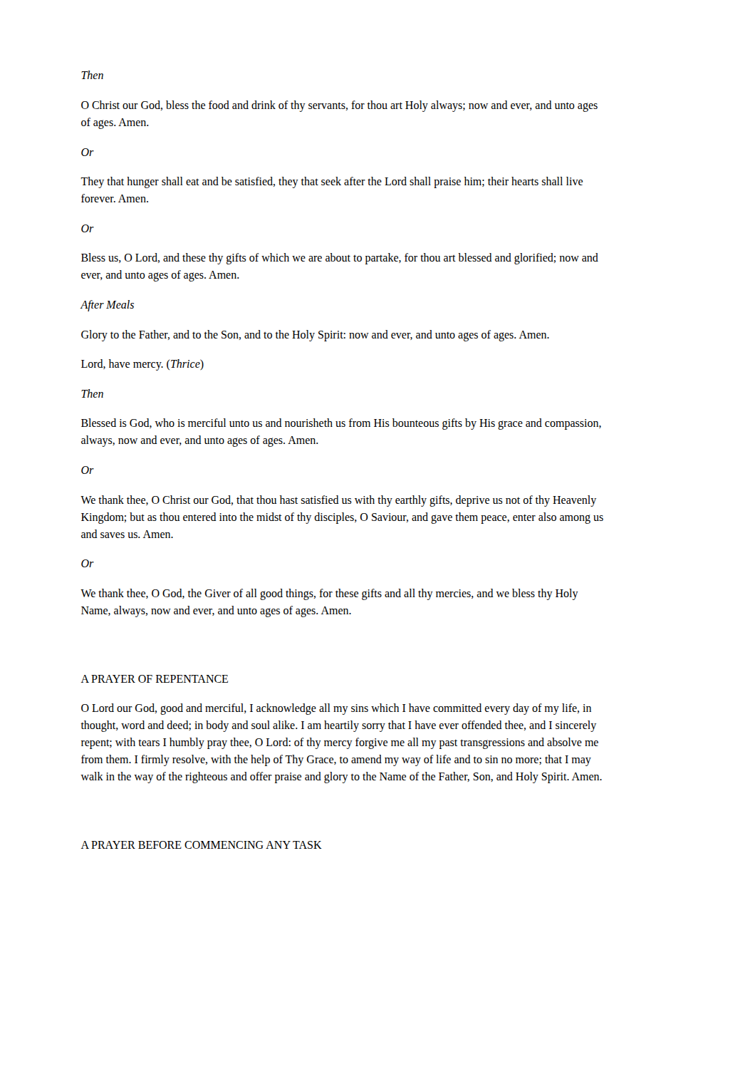Then
O Christ our God, bless the food and drink of thy servants, for thou art Holy always; now and ever, and unto ages of ages. Amen.
Or
They that hunger shall eat and be satisfied, they that seek after the Lord shall praise him; their hearts shall live forever. Amen.
Or
Bless us, O Lord, and these thy gifts of which we are about to partake, for thou art blessed and glorified; now and ever, and unto ages of ages. Amen.
After Meals
Glory to the Father, and to the Son, and to the Holy Spirit: now and ever, and unto ages of ages. Amen.
Lord, have mercy. (Thrice)
Then
Blessed is God, who is merciful unto us and nourisheth us from His bounteous gifts by His grace and compassion, always, now and ever, and unto ages of ages. Amen.
Or
We thank thee, O Christ our God, that thou hast satisfied us with thy earthly gifts, deprive us not of thy Heavenly Kingdom; but as thou entered into the midst of thy disciples, O Saviour, and gave them peace, enter also among us and saves us. Amen.
Or
We thank thee, O God, the Giver of all good things, for these gifts and all thy mercies, and we bless thy Holy Name, always, now and ever, and unto ages of ages. Amen.
A PRAYER OF REPENTANCE
O Lord our God, good and merciful, I acknowledge all my sins which I have committed every day of my life, in thought, word and deed; in body and soul alike. I am heartily sorry that I have ever offended thee, and I sincerely repent; with tears I humbly pray thee, O Lord: of thy mercy forgive me all my past transgressions and absolve me from them. I firmly resolve, with the help of Thy Grace, to amend my way of life and to sin no more; that I may walk in the way of the righteous and offer praise and glory to the Name of the Father, Son, and Holy Spirit. Amen.
A PRAYER BEFORE COMMENCING ANY TASK